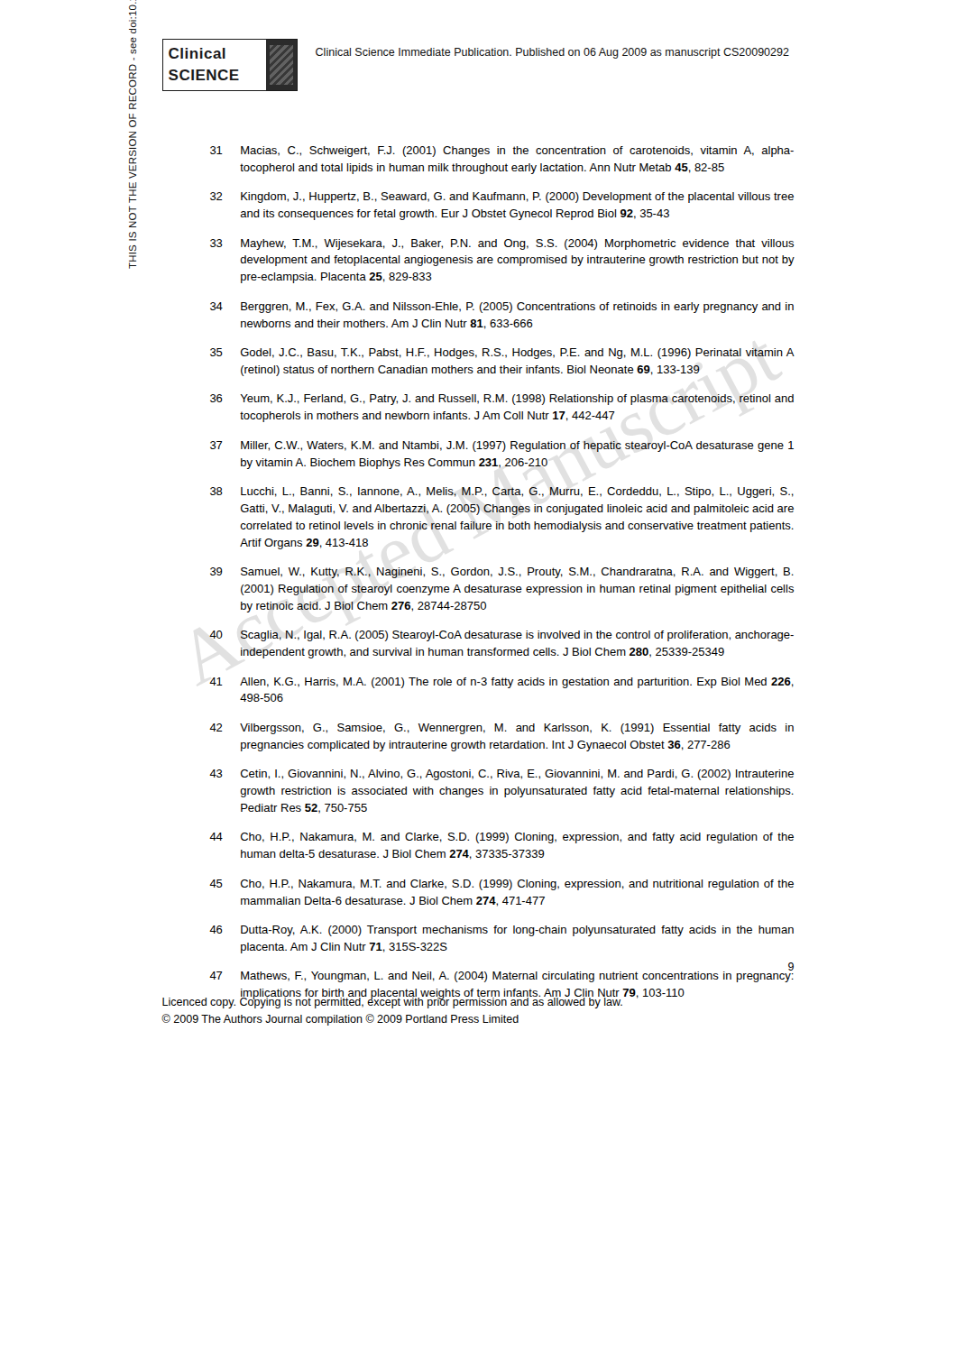Clinical SCIENCE
Clinical Science Immediate Publication. Published on 06 Aug 2009 as manuscript CS20090292
THIS IS NOT THE VERSION OF RECORD - see doi:10.1042/CS20090292
Accepted Manuscript
31 Macias, C., Schweigert, F.J. (2001) Changes in the concentration of carotenoids, vitamin A, alpha-tocopherol and total lipids in human milk throughout early lactation. Ann Nutr Metab 45, 82-85
32 Kingdom, J., Huppertz, B., Seaward, G. and Kaufmann, P. (2000) Development of the placental villous tree and its consequences for fetal growth. Eur J Obstet Gynecol Reprod Biol 92, 35-43
33 Mayhew, T.M., Wijesekara, J., Baker, P.N. and Ong, S.S. (2004) Morphometric evidence that villous development and fetoplacental angiogenesis are compromised by intrauterine growth restriction but not by pre-eclampsia. Placenta 25, 829-833
34 Berggren, M., Fex, G.A. and Nilsson-Ehle, P. (2005) Concentrations of retinoids in early pregnancy and in newborns and their mothers. Am J Clin Nutr 81, 633-666
35 Godel, J.C., Basu, T.K., Pabst, H.F., Hodges, R.S., Hodges, P.E. and Ng, M.L. (1996) Perinatal vitamin A (retinol) status of northern Canadian mothers and their infants. Biol Neonate 69, 133-139
36 Yeum, K.J., Ferland, G., Patry, J. and Russell, R.M. (1998) Relationship of plasma carotenoids, retinol and tocopherols in mothers and newborn infants. J Am Coll Nutr 17, 442-447
37 Miller, C.W., Waters, K.M. and Ntambi, J.M. (1997) Regulation of hepatic stearoyl-CoA desaturase gene 1 by vitamin A. Biochem Biophys Res Commun 231, 206-210
38 Lucchi, L., Banni, S., Iannone, A., Melis, M.P., Carta, G., Murru, E., Cordeddu, L., Stipo, L., Uggeri, S., Gatti, V., Malaguti, V. and Albertazzi, A. (2005) Changes in conjugated linoleic acid and palmitoleic acid are correlated to retinol levels in chronic renal failure in both hemodialysis and conservative treatment patients. Artif Organs 29, 413-418
39 Samuel, W., Kutty, R.K., Nagineni, S., Gordon, J.S., Prouty, S.M., Chandraratna, R.A. and Wiggert, B. (2001) Regulation of stearoyl coenzyme A desaturase expression in human retinal pigment epithelial cells by retinoic acid. J Biol Chem 276, 28744-28750
40 Scaglia, N., Igal, R.A. (2005) Stearoyl-CoA desaturase is involved in the control of proliferation, anchorage-independent growth, and survival in human transformed cells. J Biol Chem 280, 25339-25349
41 Allen, K.G., Harris, M.A. (2001) The role of n-3 fatty acids in gestation and parturition. Exp Biol Med 226, 498-506
42 Vilbergsson, G., Samsioe, G., Wennergren, M. and Karlsson, K. (1991) Essential fatty acids in pregnancies complicated by intrauterine growth retardation. Int J Gynaecol Obstet 36, 277-286
43 Cetin, I., Giovannini, N., Alvino, G., Agostoni, C., Riva, E., Giovannini, M. and Pardi, G. (2002) Intrauterine growth restriction is associated with changes in polyunsaturated fatty acid fetal-maternal relationships. Pediatr Res 52, 750-755
44 Cho, H.P., Nakamura, M. and Clarke, S.D. (1999) Cloning, expression, and fatty acid regulation of the human delta-5 desaturase. J Biol Chem 274, 37335-37339
45 Cho, H.P., Nakamura, M.T. and Clarke, S.D. (1999) Cloning, expression, and nutritional regulation of the mammalian Delta-6 desaturase. J Biol Chem 274, 471-477
46 Dutta-Roy, A.K. (2000) Transport mechanisms for long-chain polyunsaturated fatty acids in the human placenta. Am J Clin Nutr 71, 315S-322S
47 Mathews, F., Youngman, L. and Neil, A. (2004) Maternal circulating nutrient concentrations in pregnancy: implications for birth and placental weights of term infants. Am J Clin Nutr 79, 103-110
9
Licenced copy. Copying is not permitted, except with prior permission and as allowed by law.
© 2009 The Authors Journal compilation © 2009 Portland Press Limited